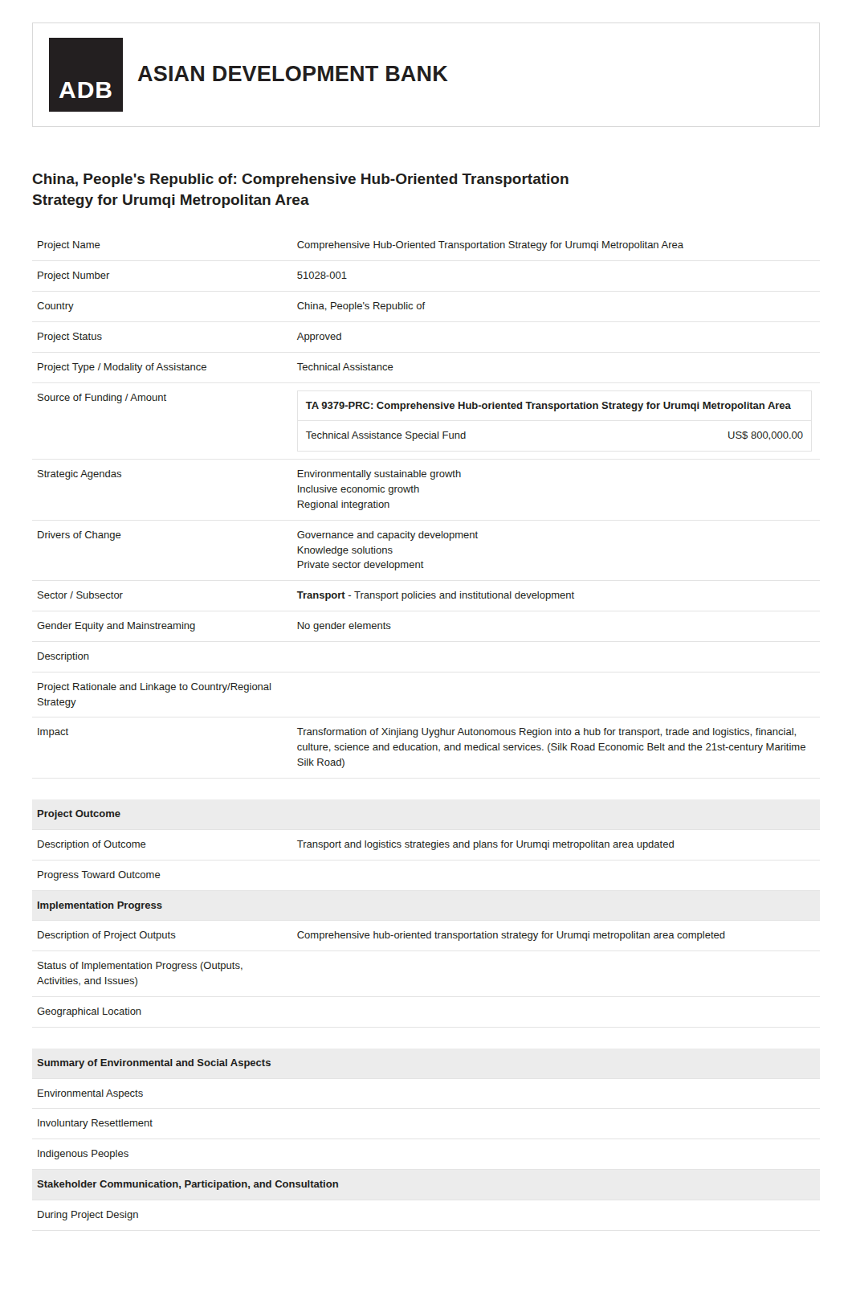ADB
ASIAN DEVELOPMENT BANK
China, People's Republic of: Comprehensive Hub-Oriented Transportation
Strategy for Urumqi Metropolitan Area
| Project Name | Comprehensive Hub-Oriented Transportation Strategy for Urumqi Metropolitan Area |
| Project Number | 51028-001 |
| Country | China, People's Republic of |
| Project Status | Approved |
| Project Type / Modality of Assistance | Technical Assistance |
| Source of Funding / Amount | / TA 9379-PRC: Comprehensive Hub-oriented Transportation Strategy for Urumqi Metropolitan Area / / Technical Assistance Special Fund / US$ 800,000.00 / |
| Strategic Agendas | Environmentally sustainable growth Inclusive economic growth Regional integration |
| Drivers of Change | Governance and capacity development Knowledge solutions Private sector development |
| Sector / Subsector | Transport - Transport policies and institutional development |
| Gender Equity and Mainstreaming | No gender elements |
| Description | |
| Project Rationale and Linkage to Country/Regional Strategy | |
| Impact | Transformation of Xinjiang Uyghur Autonomous Region into a hub for transport, trade and logistics, financial, culture, science and education, and medical services. (Silk Road Economic Belt and the 21st-century Maritime Silk Road) |
| Project Outcome |
| Description of Outcome | Transport and logistics strategies and plans for Urumqi metropolitan area updated |
| Progress Toward Outcome | |
| Implementation Progress |
| Description of Project Outputs | Comprehensive hub-oriented transportation strategy for Urumqi metropolitan area completed |
| Status of Implementation Progress (Outputs, Activities, and Issues) | |
| Geographical Location | |
| Summary of Environmental and Social Aspects |
| Environmental Aspects |
| Involuntary Resettlement |
| Indigenous Peoples |
| Stakeholder Communication, Participation, and Consultation |
| During Project Design |